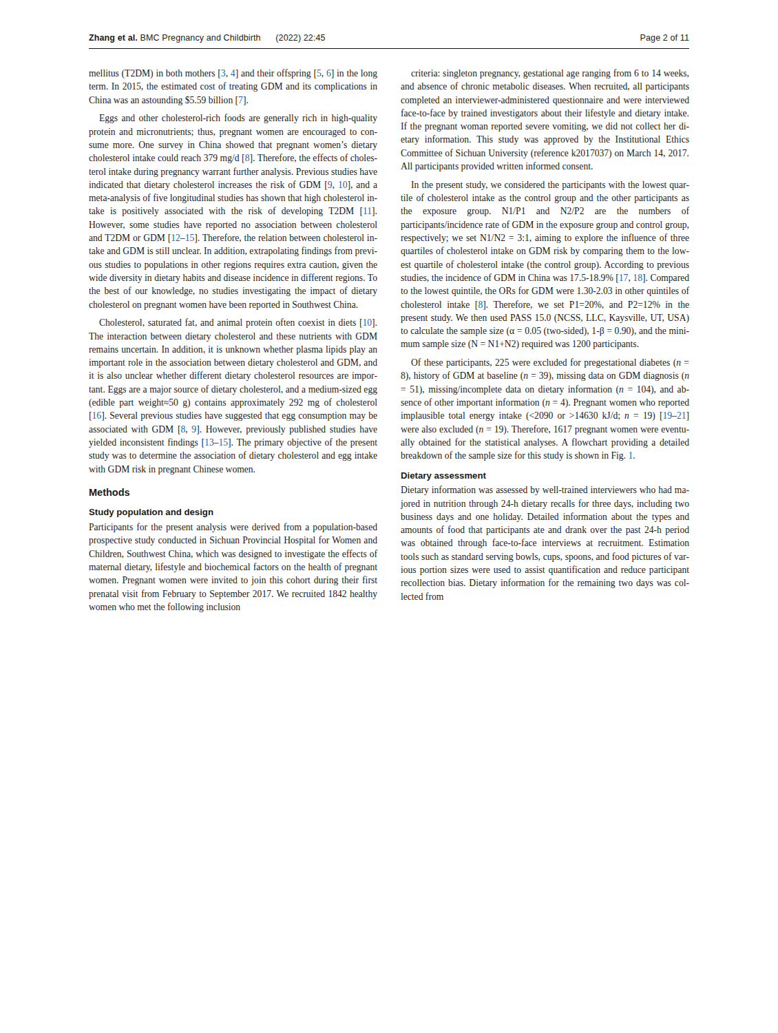Zhang et al. BMC Pregnancy and Childbirth (2022) 22:45
Page 2 of 11
mellitus (T2DM) in both mothers [3, 4] and their offspring [5, 6] in the long term. In 2015, the estimated cost of treating GDM and its complications in China was an astounding $5.59 billion [7].
Eggs and other cholesterol-rich foods are generally rich in high-quality protein and micronutrients; thus, pregnant women are encouraged to consume more. One survey in China showed that pregnant women’s dietary cholesterol intake could reach 379 mg/d [8]. Therefore, the effects of cholesterol intake during pregnancy warrant further analysis. Previous studies have indicated that dietary cholesterol increases the risk of GDM [9, 10], and a meta-analysis of five longitudinal studies has shown that high cholesterol intake is positively associated with the risk of developing T2DM [11]. However, some studies have reported no association between cholesterol and T2DM or GDM [12–15]. Therefore, the relation between cholesterol intake and GDM is still unclear. In addition, extrapolating findings from previous studies to populations in other regions requires extra caution, given the wide diversity in dietary habits and disease incidence in different regions. To the best of our knowledge, no studies investigating the impact of dietary cholesterol on pregnant women have been reported in Southwest China.
Cholesterol, saturated fat, and animal protein often coexist in diets [10]. The interaction between dietary cholesterol and these nutrients with GDM remains uncertain. In addition, it is unknown whether plasma lipids play an important role in the association between dietary cholesterol and GDM, and it is also unclear whether different dietary cholesterol resources are important. Eggs are a major source of dietary cholesterol, and a medium-sized egg (edible part weight≈50 g) contains approximately 292 mg of cholesterol [16]. Several previous studies have suggested that egg consumption may be associated with GDM [8, 9]. However, previously published studies have yielded inconsistent findings [13–15]. The primary objective of the present study was to determine the association of dietary cholesterol and egg intake with GDM risk in pregnant Chinese women.
Methods
Study population and design
Participants for the present analysis were derived from a population-based prospective study conducted in Sichuan Provincial Hospital for Women and Children, Southwest China, which was designed to investigate the effects of maternal dietary, lifestyle and biochemical factors on the health of pregnant women. Pregnant women were invited to join this cohort during their first prenatal visit from February to September 2017. We recruited 1842 healthy women who met the following inclusion
criteria: singleton pregnancy, gestational age ranging from 6 to 14 weeks, and absence of chronic metabolic diseases. When recruited, all participants completed an interviewer-administered questionnaire and were interviewed face-to-face by trained investigators about their lifestyle and dietary intake. If the pregnant woman reported severe vomiting, we did not collect her dietary information. This study was approved by the Institutional Ethics Committee of Sichuan University (reference k2017037) on March 14, 2017. All participants provided written informed consent.
In the present study, we considered the participants with the lowest quartile of cholesterol intake as the control group and the other participants as the exposure group. N1/P1 and N2/P2 are the numbers of participants/incidence rate of GDM in the exposure group and control group, respectively; we set N1/N2 = 3:1, aiming to explore the influence of three quartiles of cholesterol intake on GDM risk by comparing them to the lowest quartile of cholesterol intake (the control group). According to previous studies, the incidence of GDM in China was 17.5-18.9% [17, 18]. Compared to the lowest quintile, the ORs for GDM were 1.30-2.03 in other quintiles of cholesterol intake [8]. Therefore, we set P1=20%, and P2=12% in the present study. We then used PASS 15.0 (NCSS, LLC, Kaysville, UT, USA) to calculate the sample size (α = 0.05 (two-sided), 1-β = 0.90), and the minimum sample size (N = N1+N2) required was 1200 participants.
Of these participants, 225 were excluded for pregestational diabetes (n = 8), history of GDM at baseline (n = 39), missing data on GDM diagnosis (n = 51), missing/incomplete data on dietary information (n = 104), and absence of other important information (n = 4). Pregnant women who reported implausible total energy intake (<2090 or >14630 kJ/d; n = 19) [19–21] were also excluded (n = 19). Therefore, 1617 pregnant women were eventually obtained for the statistical analyses. A flowchart providing a detailed breakdown of the sample size for this study is shown in Fig. 1.
Dietary assessment
Dietary information was assessed by well-trained interviewers who had majored in nutrition through 24-h dietary recalls for three days, including two business days and one holiday. Detailed information about the types and amounts of food that participants ate and drank over the past 24-h period was obtained through face-to-face interviews at recruitment. Estimation tools such as standard serving bowls, cups, spoons, and food pictures of various portion sizes were used to assist quantification and reduce participant recollection bias. Dietary information for the remaining two days was collected from